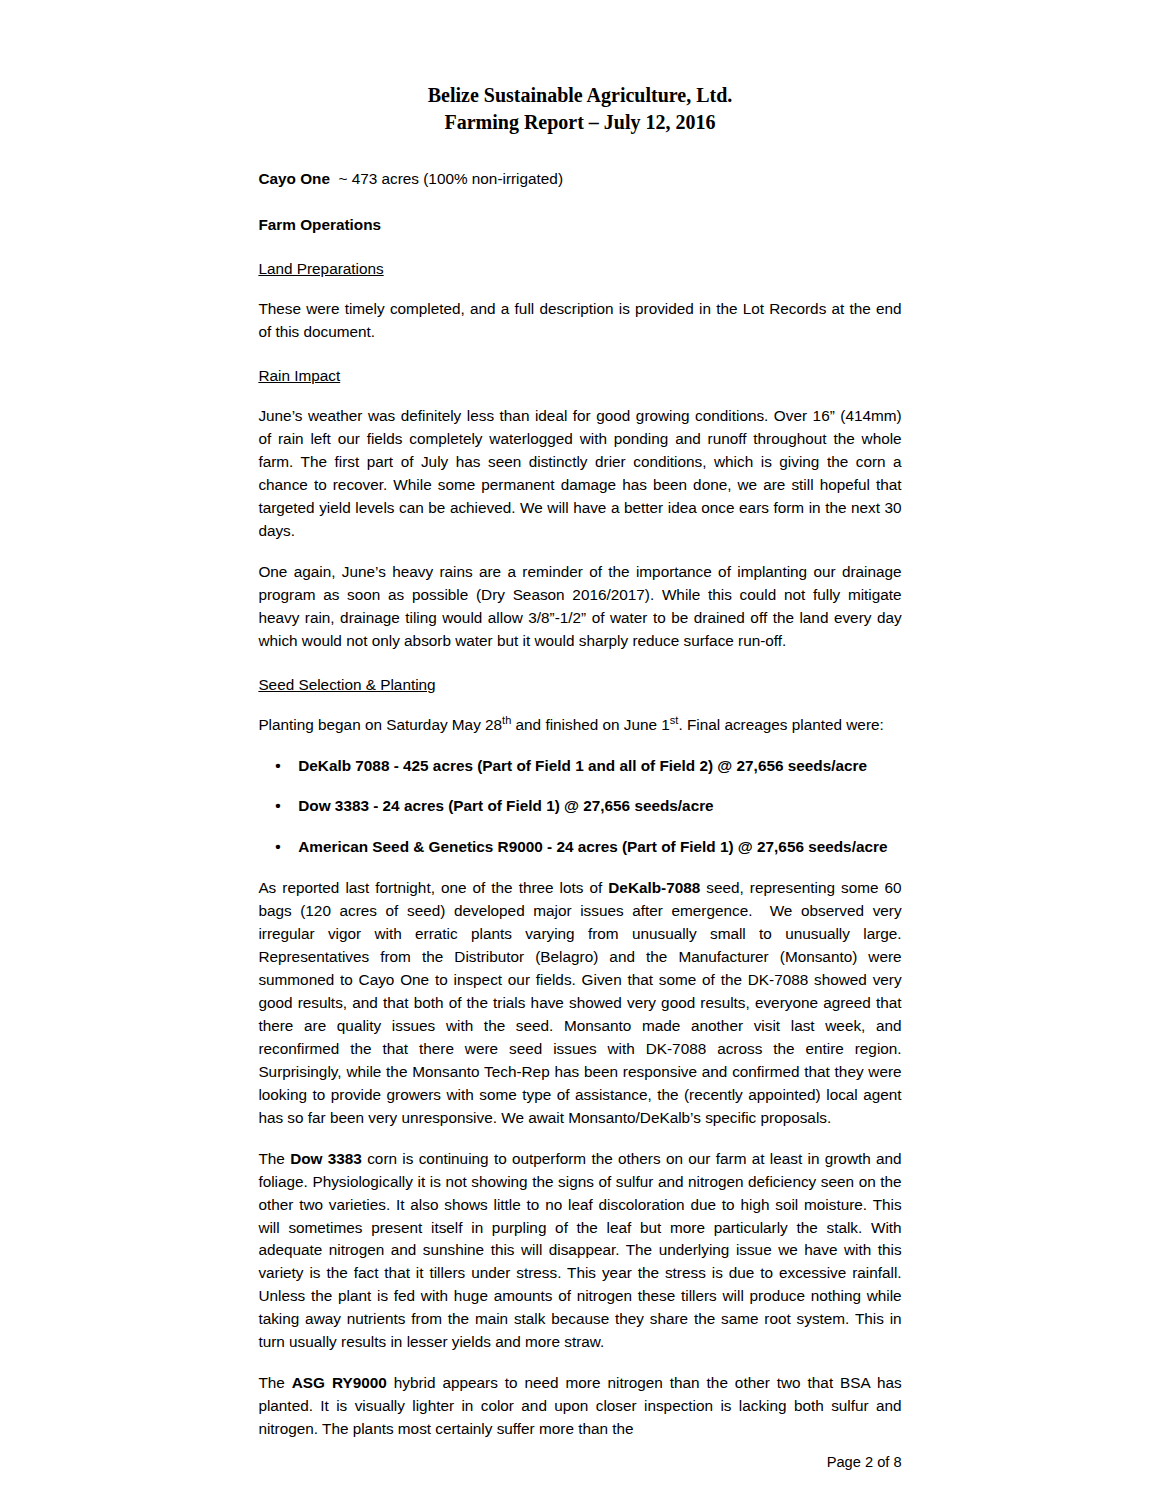Belize Sustainable Agriculture, Ltd. Farming Report – July 12, 2016
Cayo One ~ 473 acres (100% non-irrigated)
Farm Operations
Land Preparations
These were timely completed, and a full description is provided in the Lot Records at the end of this document.
Rain Impact
June’s weather was definitely less than ideal for good growing conditions. Over 16” (414mm) of rain left our fields completely waterlogged with ponding and runoff throughout the whole farm. The first part of July has seen distinctly drier conditions, which is giving the corn a chance to recover. While some permanent damage has been done, we are still hopeful that targeted yield levels can be achieved. We will have a better idea once ears form in the next 30 days.
One again, June’s heavy rains are a reminder of the importance of implanting our drainage program as soon as possible (Dry Season 2016/2017). While this could not fully mitigate heavy rain, drainage tiling would allow 3/8”-1/2” of water to be drained off the land every day which would not only absorb water but it would sharply reduce surface run-off.
Seed Selection & Planting
Planting began on Saturday May 28th and finished on June 1st. Final acreages planted were:
DeKalb 7088 - 425 acres (Part of Field 1 and all of Field 2) @ 27,656 seeds/acre
Dow 3383 - 24 acres (Part of Field 1) @ 27,656 seeds/acre
American Seed & Genetics R9000 - 24 acres (Part of Field 1) @ 27,656 seeds/acre
As reported last fortnight, one of the three lots of DeKalb-7088 seed, representing some 60 bags (120 acres of seed) developed major issues after emergence. We observed very irregular vigor with erratic plants varying from unusually small to unusually large. Representatives from the Distributor (Belagro) and the Manufacturer (Monsanto) were summoned to Cayo One to inspect our fields. Given that some of the DK-7088 showed very good results, and that both of the trials have showed very good results, everyone agreed that there are quality issues with the seed. Monsanto made another visit last week, and reconfirmed the that there were seed issues with DK-7088 across the entire region. Surprisingly, while the Monsanto Tech-Rep has been responsive and confirmed that they were looking to provide growers with some type of assistance, the (recently appointed) local agent has so far been very unresponsive. We await Monsanto/DeKalb’s specific proposals.
The Dow 3383 corn is continuing to outperform the others on our farm at least in growth and foliage. Physiologically it is not showing the signs of sulfur and nitrogen deficiency seen on the other two varieties. It also shows little to no leaf discoloration due to high soil moisture. This will sometimes present itself in purpling of the leaf but more particularly the stalk. With adequate nitrogen and sunshine this will disappear. The underlying issue we have with this variety is the fact that it tillers under stress. This year the stress is due to excessive rainfall. Unless the plant is fed with huge amounts of nitrogen these tillers will produce nothing while taking away nutrients from the main stalk because they share the same root system. This in turn usually results in lesser yields and more straw.
The ASG RY9000 hybrid appears to need more nitrogen than the other two that BSA has planted. It is visually lighter in color and upon closer inspection is lacking both sulfur and nitrogen. The plants most certainly suffer more than the
Page 2 of 8